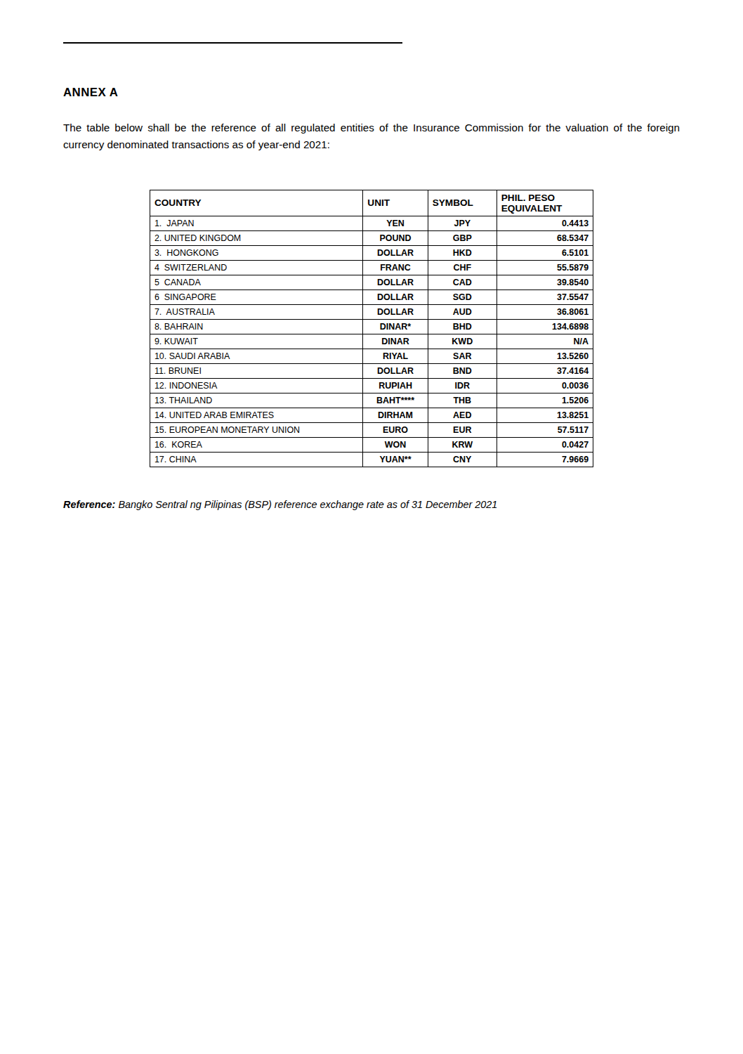ANNEX A
The table below shall be the reference of all regulated entities of the Insurance Commission for the valuation of the foreign currency denominated transactions as of year-end 2021:
Foreign currency reference rates as of year-end 2021
| COUNTRY | UNIT | SYMBOL | PHIL. PESO EQUIVALENT |
| --- | --- | --- | --- |
| 1. JAPAN | YEN | JPY | 0.4413 |
| 2. UNITED KINGDOM | POUND | GBP | 68.5347 |
| 3. HONGKONG | DOLLAR | HKD | 6.5101 |
| 4 SWITZERLAND | FRANC | CHF | 55.5879 |
| 5 CANADA | DOLLAR | CAD | 39.8540 |
| 6 SINGAPORE | DOLLAR | SGD | 37.5547 |
| 7. AUSTRALIA | DOLLAR | AUD | 36.8061 |
| 8. BAHRAIN | DINAR* | BHD | 134.6898 |
| 9. KUWAIT | DINAR | KWD | N/A |
| 10. SAUDI ARABIA | RIYAL | SAR | 13.5260 |
| 11. BRUNEI | DOLLAR | BND | 37.4164 |
| 12. INDONESIA | RUPIAH | IDR | 0.0036 |
| 13. THAILAND | BAHT**** | THB | 1.5206 |
| 14. UNITED ARAB EMIRATES | DIRHAM | AED | 13.8251 |
| 15. EUROPEAN MONETARY UNION | EURO | EUR | 57.5117 |
| 16. KOREA | WON | KRW | 0.0427 |
| 17. CHINA | YUAN** | CNY | 7.9669 |
Reference: Bangko Sentral ng Pilipinas (BSP) reference exchange rate as of 31 December 2021